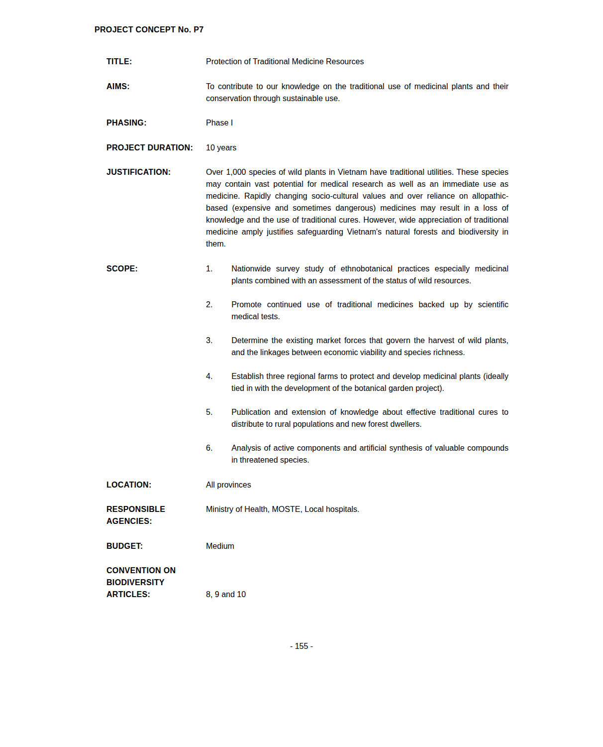PROJECT CONCEPT No. P7
TITLE:
Protection of Traditional Medicine Resources
AIMS:
To contribute to our knowledge on the traditional use of medicinal plants and their conservation through sustainable use.
PHASING:
Phase I
PROJECT DURATION:
10 years
JUSTIFICATION:
Over 1,000 species of wild plants in Vietnam have traditional utilities. These species may contain vast potential for medical research as well as an immediate use as medicine. Rapidly changing socio-cultural values and over reliance on allopathic-based (expensive and sometimes dangerous) medicines may result in a loss of knowledge and the use of traditional cures. However, wide appreciation of traditional medicine amply justifies safeguarding Vietnam's natural forests and biodiversity in them.
SCOPE:
Nationwide survey study of ethnobotanical practices especially medicinal plants combined with an assessment of the status of wild resources.
Promote continued use of traditional medicines backed up by scientific medical tests.
Determine the existing market forces that govern the harvest of wild plants, and the linkages between economic viability and species richness.
Establish three regional farms to protect and develop medicinal plants (ideally tied in with the development of the botanical garden project).
Publication and extension of knowledge about effective traditional cures to distribute to rural populations and new forest dwellers.
Analysis of active components and artificial synthesis of valuable compounds in threatened species.
LOCATION:
All provinces
RESPONSIBLE AGENCIES:
Ministry of Health, MOSTE, Local hospitals.
BUDGET:
Medium
CONVENTION ON
BIODIVERSITY
ARTICLES:
8, 9 and 10
- 155 -